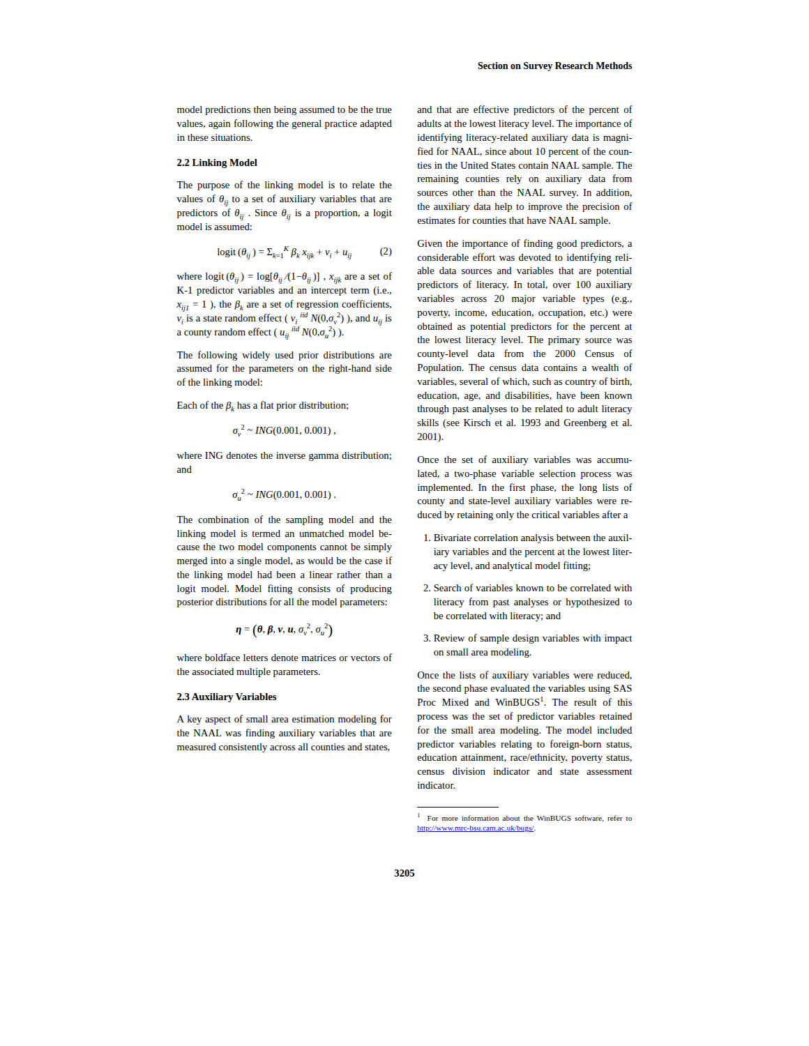Section on Survey Research Methods
model predictions then being assumed to be the true values, again following the general practice adapted in these situations.
2.2 Linking Model
The purpose of the linking model is to relate the values of θij to a set of auxiliary variables that are predictors of θij . Since θij is a proportion, a logit model is assumed:
logit (θij ) = Σk=1K βk xijk + νi + uij (2)
where logit (θij ) = log[θij ⁄(1−θij )] , xijk are a set of K-1 predictor variables and an intercept term (i.e., xij1 = 1 ), the βk are a set of regression coefficients, νi is a state random effect ( νi iid N(0,σν2) ), and uij is a county random effect ( uij iid N(0,σu2) ).
The following widely used prior distributions are assumed for the parameters on the right-hand side of the linking model:
Each of the βk has a flat prior distribution;
σν2 ~ ING(0.001, 0.001) ,
where ING denotes the inverse gamma distribution; and
σu2 ~ ING(0.001, 0.001) .
The combination of the sampling model and the linking model is termed an unmatched model because the two model components cannot be simply merged into a single model, as would be the case if the linking model had been a linear rather than a logit model. Model fitting consists of producing posterior distributions for all the model parameters:
η = (θ, β, v, u, σv2, σu2)
where boldface letters denote matrices or vectors of the associated multiple parameters.
2.3 Auxiliary Variables
A key aspect of small area estimation modeling for the NAAL was finding auxiliary variables that are measured consistently across all counties and states,
and that are effective predictors of the percent of adults at the lowest literacy level. The importance of identifying literacy-related auxiliary data is magnified for NAAL, since about 10 percent of the counties in the United States contain NAAL sample. The remaining counties rely on auxiliary data from sources other than the NAAL survey. In addition, the auxiliary data help to improve the precision of estimates for counties that have NAAL sample.
Given the importance of finding good predictors, a considerable effort was devoted to identifying reliable data sources and variables that are potential predictors of literacy. In total, over 100 auxiliary variables across 20 major variable types (e.g., poverty, income, education, occupation, etc.) were obtained as potential predictors for the percent at the lowest literacy level. The primary source was county-level data from the 2000 Census of Population. The census data contains a wealth of variables, several of which, such as country of birth, education, age, and disabilities, have been known through past analyses to be related to adult literacy skills (see Kirsch et al. 1993 and Greenberg et al. 2001).
Once the set of auxiliary variables was accumulated, a two-phase variable selection process was implemented. In the first phase, the long lists of county and state-level auxiliary variables were reduced by retaining only the critical variables after a
Bivariate correlation analysis between the auxiliary variables and the percent at the lowest literacy level, and analytical model fitting;
Search of variables known to be correlated with literacy from past analyses or hypothesized to be correlated with literacy; and
Review of sample design variables with impact on small area modeling.
Once the lists of auxiliary variables were reduced, the second phase evaluated the variables using SAS Proc Mixed and WinBUGS1. The result of this process was the set of predictor variables retained for the small area modeling. The model included predictor variables relating to foreign-born status, education attainment, race/ethnicity, poverty status, census division indicator and state assessment indicator.
1 For more information about the WinBUGS software, refer to http://www.mrc-bsu.cam.ac.uk/bugs/.
3205